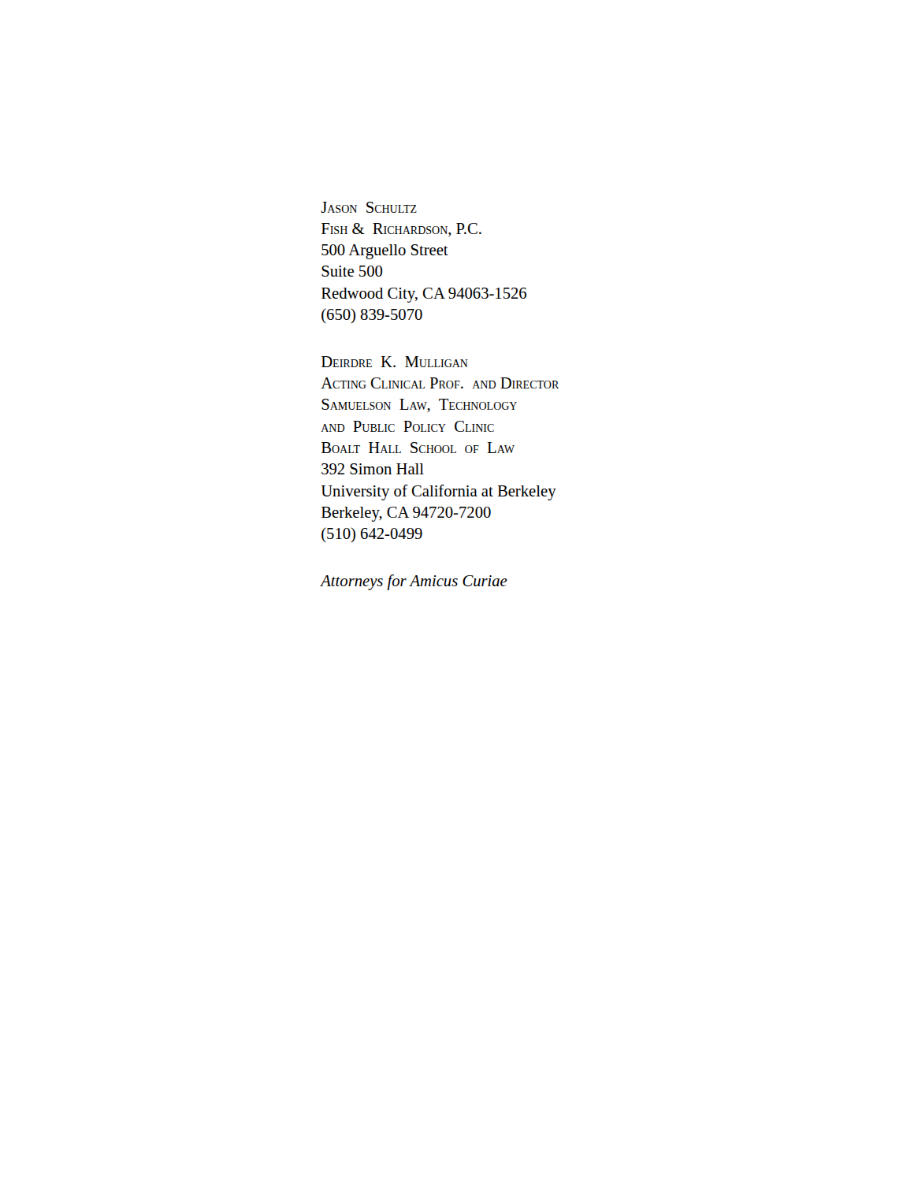Jason Schultz
Fish & Richardson, P.C.
500 Arguello Street
Suite 500
Redwood City, CA 94063-1526
(650) 839-5070
Deirdre K. Mulligan
Acting Clinical Prof. and Director
Samuelson Law, Technology
and Public Policy Clinic
Boalt Hall School of Law
392 Simon Hall
University of California at Berkeley
Berkeley, CA 94720-7200
(510) 642-0499
Attorneys for Amicus Curiae